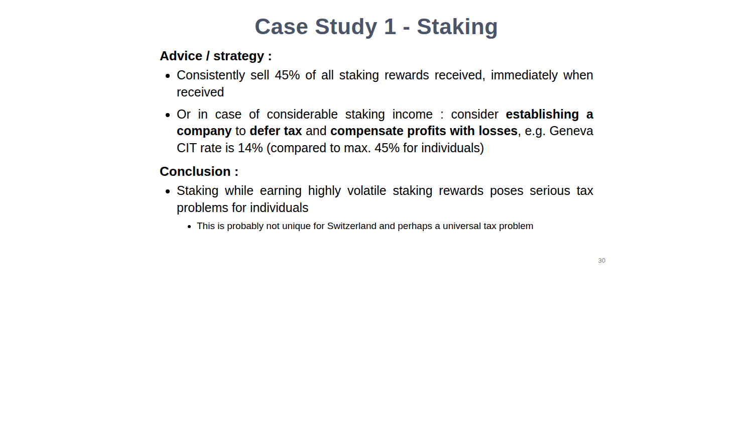Case Study 1 - Staking
Advice / strategy :
Consistently sell 45% of all staking rewards received, immediately when received
Or in case of considerable staking income : consider establishing a company to defer tax and compensate profits with losses, e.g. Geneva CIT rate is 14% (compared to max. 45% for individuals)
Conclusion :
Staking while earning highly volatile staking rewards poses serious tax problems for individuals
This is probably not unique for Switzerland and perhaps a universal tax problem
30